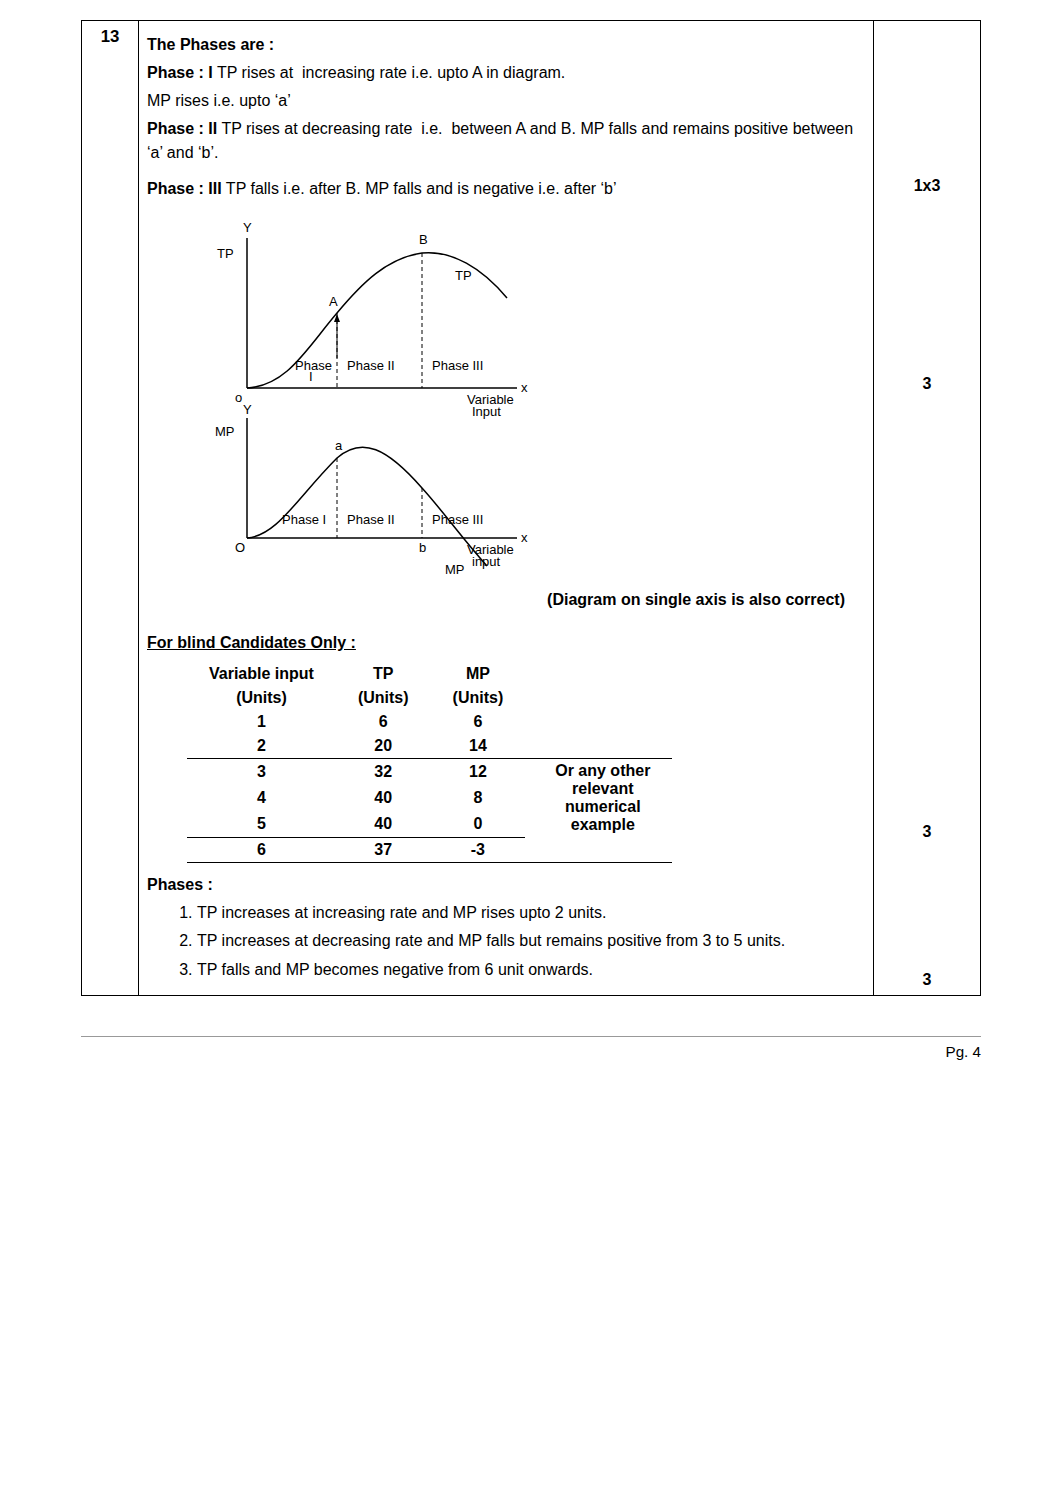| 13 | The Phases are : Phase : I TP rises at increasing rate i.e. upto A in diagram. MP rises i.e. upto ‘a’ Phase : II TP rises at decreasing rate i.e. between A and B. MP falls and remains positive between ‘a’ and ‘b’. Phase : III TP falls i.e. after B. MP falls and is negative i.e. after ‘b’ Y x TP o B A TP Phase I Phase II Phase III Variable Input Y x MP O a b Phase I Phase II Phase III Variable input MP (Diagram on single axis is also correct) For blind Candidates Only : / Variable input / TP / MP / / / --- / --- / --- / --- / / (Units) / (Units) / (Units) / / / 1 / 6 / 6 / / / 2 / 20 / 14 / / / 3 / 32 / 12 / Or any other relevant numerical example / / 4 / 40 / 8 / / 5 / 40 / 0 / / 6 / 37 / -3 / / Phases : TP increases at increasing rate and MP rises upto 2 units. TP increases at decreasing rate and MP falls but remains positive from 3 to 5 units. TP falls and MP becomes negative from 6 unit onwards. | 1x3 3 3 3 |
Pg. 4